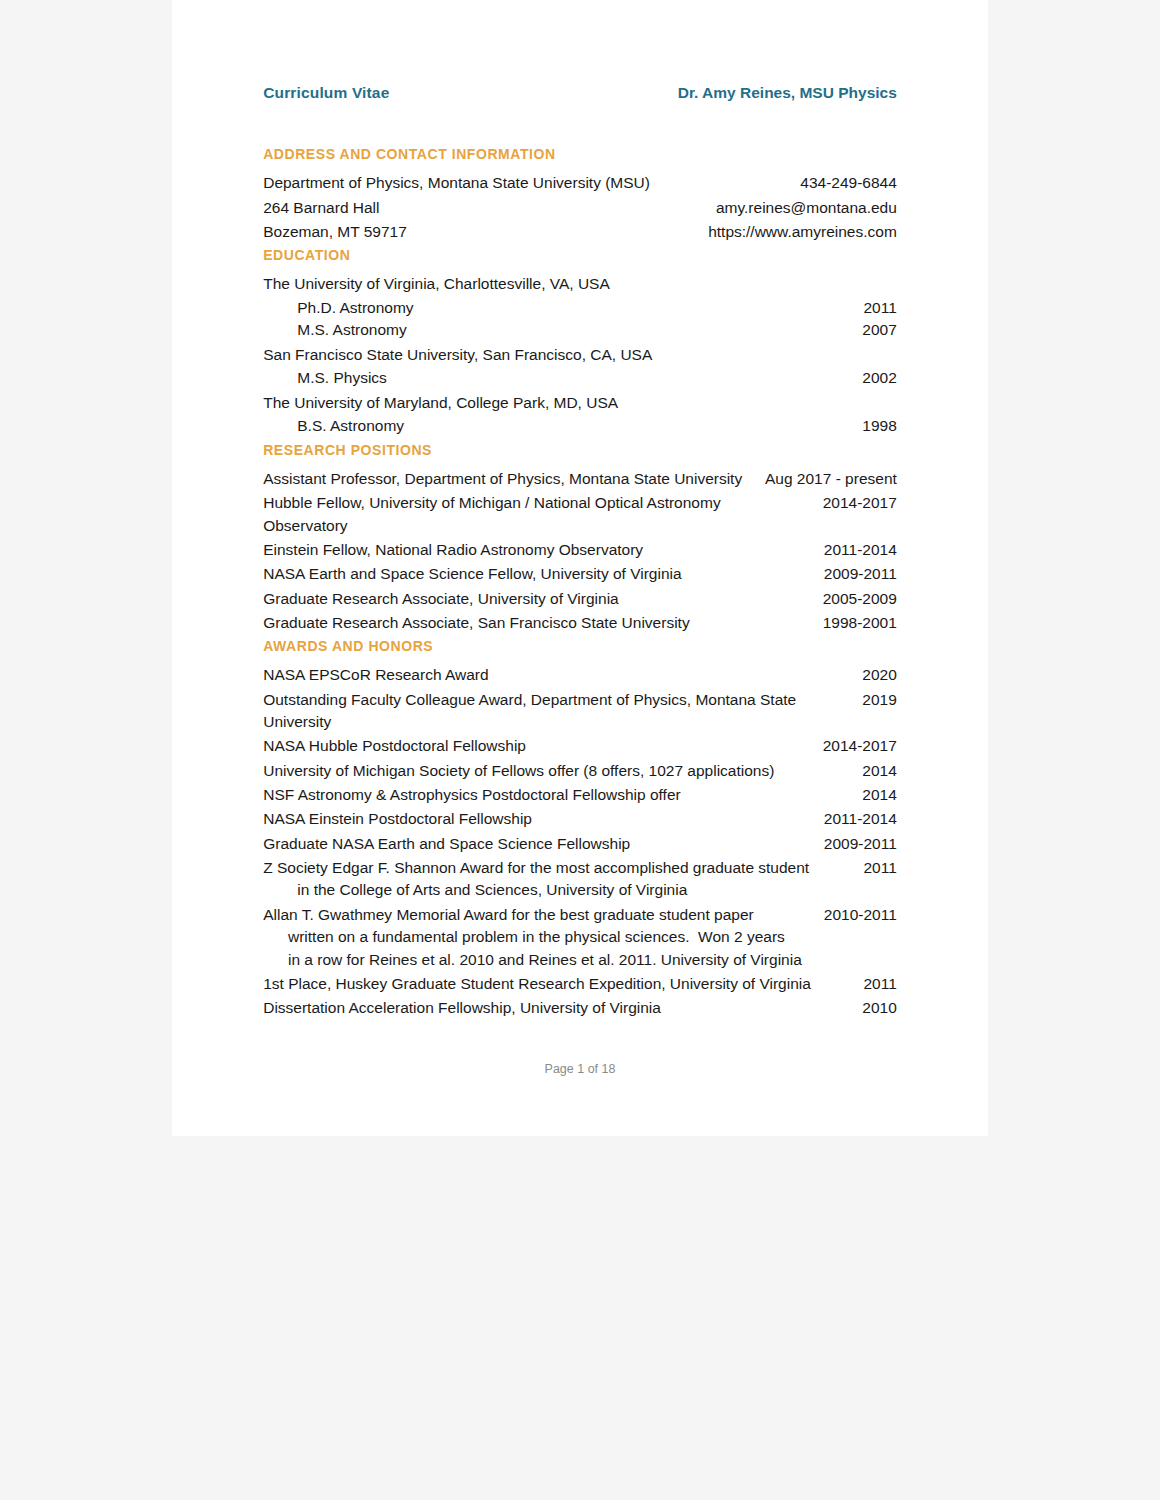Curriculum Vitae
Dr. Amy Reines, MSU Physics
Address and Contact Information
Department of Physics, Montana State University (MSU) 434-249-6844
264 Barnard Hall amy.reines@montana.edu
Bozeman, MT 59717 https://www.amyreines.com
Education
The University of Virginia, Charlottesville, VA, USA
Ph.D. Astronomy 2011
M.S. Astronomy 2007
San Francisco State University, San Francisco, CA, USA
M.S. Physics 2002
The University of Maryland, College Park, MD, USA
B.S. Astronomy 1998
Research Positions
Assistant Professor, Department of Physics, Montana State University Aug 2017 - present
Hubble Fellow, University of Michigan / National Optical Astronomy Observatory 2014-2017
Einstein Fellow, National Radio Astronomy Observatory 2011-2014
NASA Earth and Space Science Fellow, University of Virginia 2009-2011
Graduate Research Associate, University of Virginia 2005-2009
Graduate Research Associate, San Francisco State University 1998-2001
Awards and Honors
NASA EPSCoR Research Award 2020
Outstanding Faculty Colleague Award, Department of Physics, Montana State University 2019
NASA Hubble Postdoctoral Fellowship 2014-2017
University of Michigan Society of Fellows offer (8 offers, 1027 applications) 2014
NSF Astronomy & Astrophysics Postdoctoral Fellowship offer 2014
NASA Einstein Postdoctoral Fellowship 2011-2014
Graduate NASA Earth and Space Science Fellowship 2009-2011
Z Society Edgar F. Shannon Award for the most accomplished graduate student in the College of Arts and Sciences, University of Virginia 2011
Allan T. Gwathmey Memorial Award for the best graduate student paper written on a fundamental problem in the physical sciences. Won 2 years in a row for Reines et al. 2010 and Reines et al. 2011. University of Virginia 2010-2011
1st Place, Huskey Graduate Student Research Expedition, University of Virginia 2011
Dissertation Acceleration Fellowship, University of Virginia 2010
Page 1 of 18